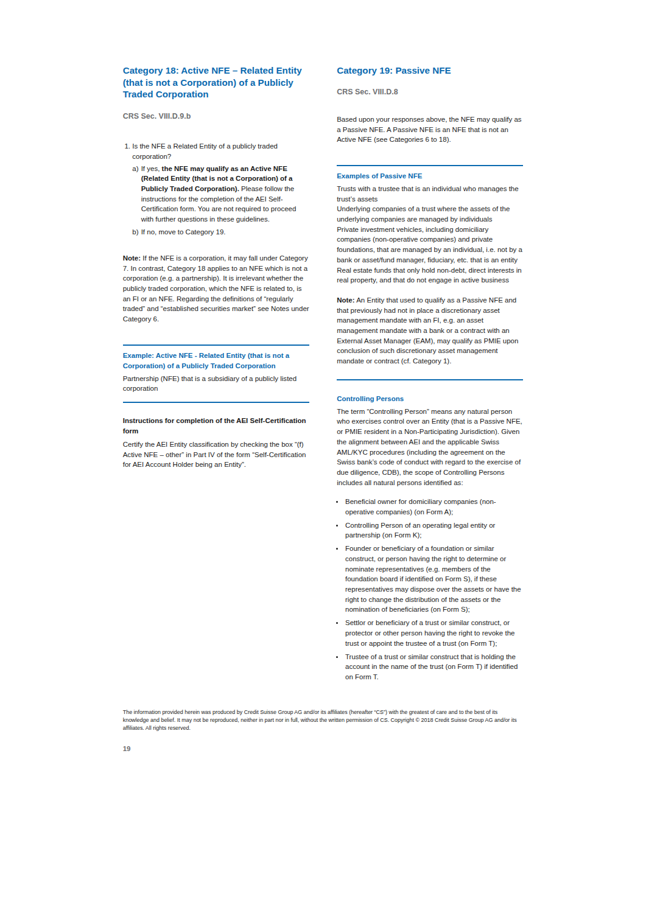Category 18: Active NFE – Related Entity (that is not a Corporation) of a Publicly Traded Corporation
CRS Sec. VIII.D.9.b
Is the NFE a Related Entity of a publicly traded corporation?
If yes, the NFE may qualify as an Active NFE (Related Entity (that is not a Corporation) of a Publicly Traded Corporation). Please follow the instructions for the completion of the AEI Self-Certification form. You are not required to proceed with further questions in these guidelines.
If no, move to Category 19.
Note: If the NFE is a corporation, it may fall under Category 7. In contrast, Category 18 applies to an NFE which is not a corporation (e.g. a partnership). It is irrelevant whether the publicly traded corporation, which the NFE is related to, is an FI or an NFE. Regarding the definitions of “regularly traded” and “established securities market” see Notes under Category 6.
Example: Active NFE - Related Entity (that is not a Corporation) of a Publicly Traded Corporation
Partnership (NFE) that is a subsidiary of a publicly listed corporation
Instructions for completion of the AEI Self-Certification form
Certify the AEI Entity classification by checking the box “(f) Active NFE – other” in Part IV of the form “Self-Certification for AEI Account Holder being an Entity”.
Category 19: Passive NFE
CRS Sec. VIII.D.8
Based upon your responses above, the NFE may qualify as a Passive NFE. A Passive NFE is an NFE that is not an Active NFE (see Categories 6 to 18).
Examples of Passive NFE
Trusts with a trustee that is an individual who manages the trust’s assets
Underlying companies of a trust where the assets of the underlying companies are managed by individuals
Private investment vehicles, including domiciliary companies (non-operative companies) and private foundations, that are managed by an individual, i.e. not by a bank or asset/fund manager, fiduciary, etc. that is an entity
Real estate funds that only hold non-debt, direct interests in real property, and that do not engage in active business
Note: An Entity that used to qualify as a Passive NFE and that previously had not in place a discretionary asset management mandate with an FI, e.g. an asset management mandate with a bank or a contract with an External Asset Manager (EAM), may qualify as PMIE upon conclusion of such discretionary asset management mandate or contract (cf. Category 1).
Controlling Persons
The term “Controlling Person” means any natural person who exercises control over an Entity (that is a Passive NFE, or PMIE resident in a Non-Participating Jurisdiction). Given the alignment between AEI and the applicable Swiss AML/KYC procedures (including the agreement on the Swiss bank’s code of conduct with regard to the exercise of due diligence, CDB), the scope of Controlling Persons includes all natural persons identified as:
Beneficial owner for domiciliary companies (non-operative companies) (on Form A);
Controlling Person of an operating legal entity or partnership (on Form K);
Founder or beneficiary of a foundation or similar construct, or person having the right to determine or nominate representatives (e.g. members of the foundation board if identified on Form S), if these representatives may dispose over the assets or have the right to change the distribution of the assets or the nomination of beneficiaries (on Form S);
Settlor or beneficiary of a trust or similar construct, or protector or other person having the right to revoke the trust or appoint the trustee of a trust (on Form T);
Trustee of a trust or similar construct that is holding the account in the name of the trust (on Form T) if identified on Form T.
The information provided herein was produced by Credit Suisse Group AG and/or its affiliates (hereafter “CS”) with the greatest of care and to the best of its knowledge and belief. It may not be reproduced, neither in part nor in full, without the written permission of CS. Copyright © 2018 Credit Suisse Group AG and/or its affiliates. All rights reserved.
19